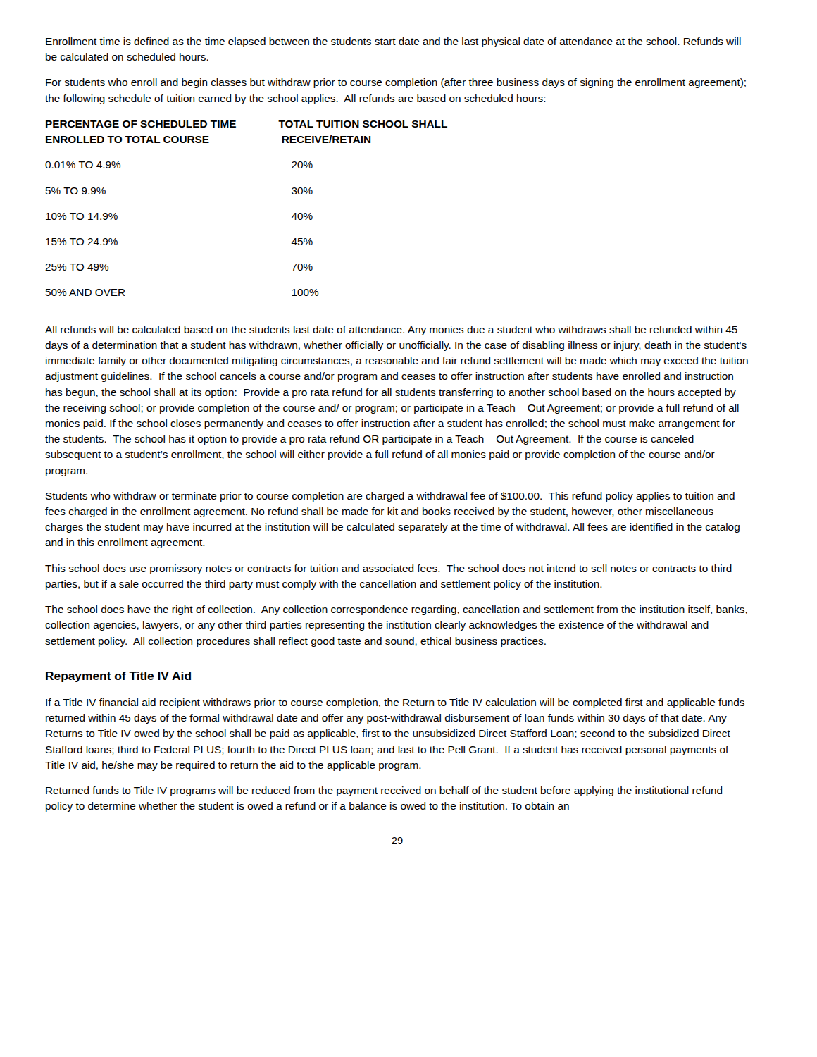Enrollment time is defined as the time elapsed between the students start date and the last physical date of attendance at the school. Refunds will be calculated on scheduled hours.
For students who enroll and begin classes but withdraw prior to course completion (after three business days of signing the enrollment agreement); the following schedule of tuition earned by the school applies. All refunds are based on scheduled hours:
| PERCENTAGE OF SCHEDULED TIME ENROLLED TO TOTAL COURSE | TOTAL TUITION SCHOOL SHALL RECEIVE/RETAIN |
| --- | --- |
| 0.01% TO 4.9% | 20% |
| 5% TO 9.9% | 30% |
| 10% TO 14.9% | 40% |
| 15% TO 24.9% | 45% |
| 25% TO 49% | 70% |
| 50% AND OVER | 100% |
All refunds will be calculated based on the students last date of attendance. Any monies due a student who withdraws shall be refunded within 45 days of a determination that a student has withdrawn, whether officially or unofficially. In the case of disabling illness or injury, death in the student's immediate family or other documented mitigating circumstances, a reasonable and fair refund settlement will be made which may exceed the tuition adjustment guidelines. If the school cancels a course and/or program and ceases to offer instruction after students have enrolled and instruction has begun, the school shall at its option: Provide a pro rata refund for all students transferring to another school based on the hours accepted by the receiving school; or provide completion of the course and/ or program; or participate in a Teach – Out Agreement; or provide a full refund of all monies paid. If the school closes permanently and ceases to offer instruction after a student has enrolled; the school must make arrangement for the students. The school has it option to provide a pro rata refund OR participate in a Teach – Out Agreement. If the course is canceled subsequent to a student’s enrollment, the school will either provide a full refund of all monies paid or provide completion of the course and/or program.
Students who withdraw or terminate prior to course completion are charged a withdrawal fee of $100.00. This refund policy applies to tuition and fees charged in the enrollment agreement. No refund shall be made for kit and books received by the student, however, other miscellaneous charges the student may have incurred at the institution will be calculated separately at the time of withdrawal. All fees are identified in the catalog and in this enrollment agreement.
This school does use promissory notes or contracts for tuition and associated fees. The school does not intend to sell notes or contracts to third parties, but if a sale occurred the third party must comply with the cancellation and settlement policy of the institution.
The school does have the right of collection. Any collection correspondence regarding, cancellation and settlement from the institution itself, banks, collection agencies, lawyers, or any other third parties representing the institution clearly acknowledges the existence of the withdrawal and settlement policy. All collection procedures shall reflect good taste and sound, ethical business practices.
Repayment of Title IV Aid
If a Title IV financial aid recipient withdraws prior to course completion, the Return to Title IV calculation will be completed first and applicable funds returned within 45 days of the formal withdrawal date and offer any post-withdrawal disbursement of loan funds within 30 days of that date. Any Returns to Title IV owed by the school shall be paid as applicable, first to the unsubsidized Direct Stafford Loan; second to the subsidized Direct Stafford loans; third to Federal PLUS; fourth to the Direct PLUS loan; and last to the Pell Grant. If a student has received personal payments of Title IV aid, he/she may be required to return the aid to the applicable program.
Returned funds to Title IV programs will be reduced from the payment received on behalf of the student before applying the institutional refund policy to determine whether the student is owed a refund or if a balance is owed to the institution. To obtain an
29